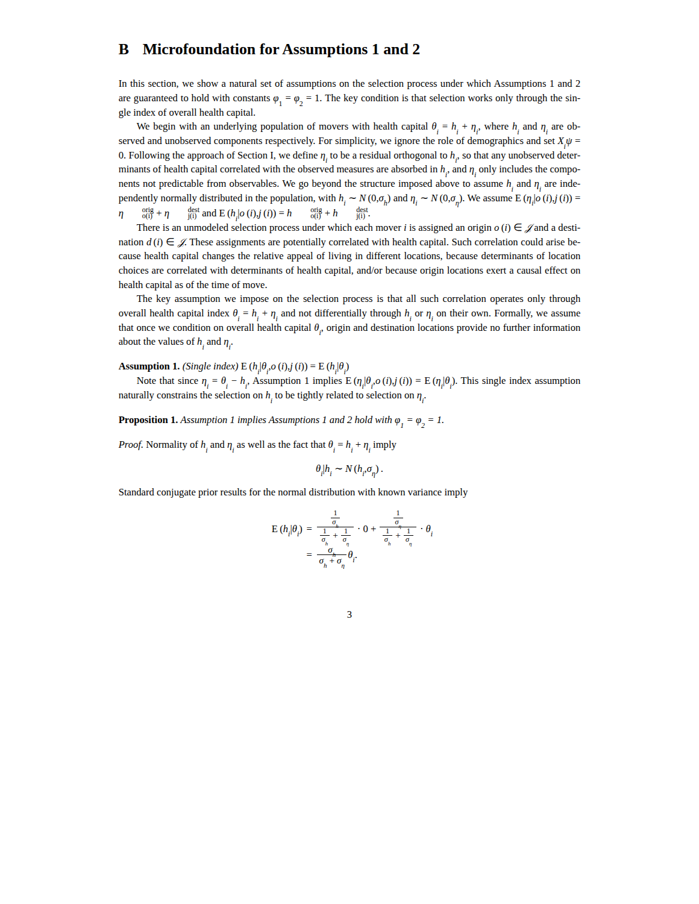BMicrofoundation for Assumptions 1 and 2
In this section, we show a natural set of assumptions on the selection process under which Assumptions 1 and 2 are guaranteed to hold with constants φ1 = φ2 = 1. The key condition is that selection works only through the single index of overall health capital.
We begin with an underlying population of movers with health capital θi = hi + ηi, where hi and ηi are observed and unobserved components respectively. For simplicity, we ignore the role of demographics and set Xiψ = 0. Following the approach of Section I, we define ηi to be a residual orthogonal to hi, so that any unobserved determinants of health capital correlated with the observed measures are absorbed in hi, and ηi only includes the components not predictable from observables. We go beyond the structure imposed above to assume hi and ηi are independently normally distributed in the population, with hi ∼ N (0,σh) and ηi ∼ N (0,ση). We assume E (ηi|o (i),j (i)) = ηorig o(i) + ηdest j(i) and E (hi|o (i),j (i)) = horig o(i) + hdest j(i).
There is an unmodeled selection process under which each mover i is assigned an origin o (i) ∈ 𝒥 and a destination d (i) ∈ 𝒥. These assignments are potentially correlated with health capital. Such correlation could arise because health capital changes the relative appeal of living in different locations, because determinants of location choices are correlated with determinants of health capital, and/or because origin locations exert a causal effect on health capital as of the time of move.
The key assumption we impose on the selection process is that all such correlation operates only through overall health capital index θi = hi + ηi and not differentially through hi or ηi on their own. Formally, we assume that once we condition on overall health capital θi, origin and destination locations provide no further information about the values of hi and ηi.
Assumption 1. (Single index) E (hi|θi,o (i),j (i)) = E (hi|θi)
Note that since ηi = θi − hi, Assumption 1 implies E (ηi|θi,o (i),j (i)) = E (ηi|θi). This single index assumption naturally constrains the selection on hi to be tightly related to selection on ηi.
Proposition 1. Assumption 1 implies Assumptions 1 and 2 hold with φ1 = φ2 = 1.
Proof. Normality of hi and ηi as well as the fact that θi = hi + ηi imply
θi|hi ∼ N (hi,ση) .
Standard conjugate prior results for the normal distribution with known variance imply
E (hi|θi)=1 σh 1 σh + 1 ση · 0 + 1 ση 1 σh + 1 ση · θi =σh σh + ση θi.
3